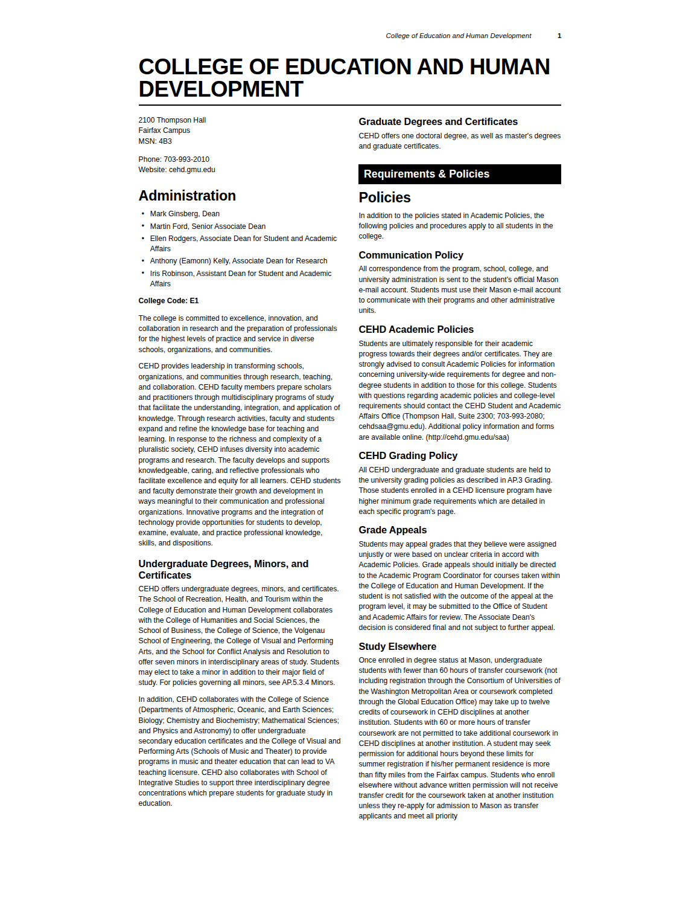College of Education and Human Development 1
College of Education and Human Development
2100 Thompson Hall
Fairfax Campus
MSN: 4B3
Phone: 703-993-2010
Website: cehd.gmu.edu
Administration
Mark Ginsberg, Dean
Martin Ford, Senior Associate Dean
Ellen Rodgers, Associate Dean for Student and Academic Affairs
Anthony (Eamonn) Kelly, Associate Dean for Research
Iris Robinson, Assistant Dean for Student and Academic Affairs
College Code: E1
The college is committed to excellence, innovation, and collaboration in research and the preparation of professionals for the highest levels of practice and service in diverse schools, organizations, and communities.
CEHD provides leadership in transforming schools, organizations, and communities through research, teaching, and collaboration. CEHD faculty members prepare scholars and practitioners through multidisciplinary programs of study that facilitate the understanding, integration, and application of knowledge. Through research activities, faculty and students expand and refine the knowledge base for teaching and learning. In response to the richness and complexity of a pluralistic society, CEHD infuses diversity into academic programs and research. The faculty develops and supports knowledgeable, caring, and reflective professionals who facilitate excellence and equity for all learners. CEHD students and faculty demonstrate their growth and development in ways meaningful to their communication and professional organizations. Innovative programs and the integration of technology provide opportunities for students to develop, examine, evaluate, and practice professional knowledge, skills, and dispositions.
Undergraduate Degrees, Minors, and Certificates
CEHD offers undergraduate degrees, minors, and certificates. The School of Recreation, Health, and Tourism within the College of Education and Human Development collaborates with the College of Humanities and Social Sciences, the School of Business, the College of Science, the Volgenau School of Engineering, the College of Visual and Performing Arts, and the School for Conflict Analysis and Resolution to offer seven minors in interdisciplinary areas of study. Students may elect to take a minor in addition to their major field of study. For policies governing all minors, see AP.5.3.4 Minors.
In addition, CEHD collaborates with the College of Science (Departments of Atmospheric, Oceanic, and Earth Sciences; Biology; Chemistry and Biochemistry; Mathematical Sciences; and Physics and Astronomy) to offer undergraduate secondary education certificates and the College of Visual and Performing Arts (Schools of Music and Theater) to provide programs in music and theater education that can lead to VA teaching licensure. CEHD also collaborates with School of Integrative Studies to support three interdisciplinary degree concentrations which prepare students for graduate study in education.
Graduate Degrees and Certificates
CEHD offers one doctoral degree, as well as master's degrees and graduate certificates.
Requirements & Policies
Policies
In addition to the policies stated in Academic Policies, the following policies and procedures apply to all students in the college.
Communication Policy
All correspondence from the program, school, college, and university administration is sent to the student's official Mason e-mail account. Students must use their Mason e-mail account to communicate with their programs and other administrative units.
CEHD Academic Policies
Students are ultimately responsible for their academic progress towards their degrees and/or certificates. They are strongly advised to consult Academic Policies for information concerning university-wide requirements for degree and non-degree students in addition to those for this college. Students with questions regarding academic policies and college-level requirements should contact the CEHD Student and Academic Affairs Office (Thompson Hall, Suite 2300; 703-993-2080; cehdsaa@gmu.edu). Additional policy information and forms are available online. (http://cehd.gmu.edu/saa)
CEHD Grading Policy
All CEHD undergraduate and graduate students are held to the university grading policies as described in AP.3 Grading. Those students enrolled in a CEHD licensure program have higher minimum grade requirements which are detailed in each specific program's page.
Grade Appeals
Students may appeal grades that they believe were assigned unjustly or were based on unclear criteria in accord with Academic Policies. Grade appeals should initially be directed to the Academic Program Coordinator for courses taken within the College of Education and Human Development. If the student is not satisfied with the outcome of the appeal at the program level, it may be submitted to the Office of Student and Academic Affairs for review. The Associate Dean's decision is considered final and not subject to further appeal.
Study Elsewhere
Once enrolled in degree status at Mason, undergraduate students with fewer than 60 hours of transfer coursework (not including registration through the Consortium of Universities of the Washington Metropolitan Area or coursework completed through the Global Education Office) may take up to twelve credits of coursework in CEHD disciplines at another institution. Students with 60 or more hours of transfer coursework are not permitted to take additional coursework in CEHD disciplines at another institution. A student may seek permission for additional hours beyond these limits for summer registration if his/her permanent residence is more than fifty miles from the Fairfax campus. Students who enroll elsewhere without advance written permission will not receive transfer credit for the coursework taken at another institution unless they re-apply for admission to Mason as transfer applicants and meet all priority